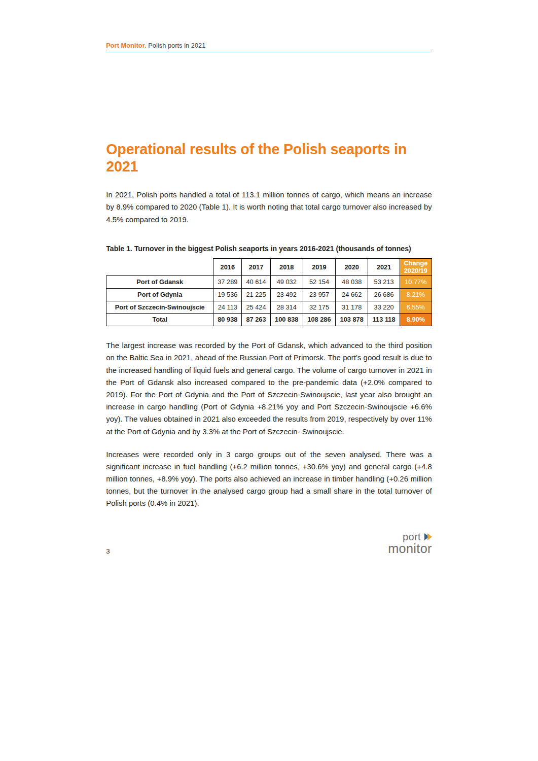Port Monitor. Polish ports in 2021
Operational results of the Polish seaports in 2021
In 2021, Polish ports handled a total of 113.1 million tonnes of cargo, which means an increase by 8.9% compared to 2020 (Table 1). It is worth noting that total cargo turnover also increased by 4.5% compared to 2019.
Table 1. Turnover in the biggest Polish seaports in years 2016-2021 (thousands of tonnes)
| | 2016 | 2017 | 2018 | 2019 | 2020 | 2021 | Change 2020/19 |
| --- | --- | --- | --- | --- | --- | --- | --- |
| Port of Gdansk | 37 289 | 40 614 | 49 032 | 52 154 | 48 038 | 53 213 | 10.77% |
| Port of Gdynia | 19 536 | 21 225 | 23 492 | 23 957 | 24 662 | 26 686 | 8.21% |
| Port of Szczecin-Swinoujscie | 24 113 | 25 424 | 28 314 | 32 175 | 31 178 | 33 220 | 6.55% |
| Total | 80 938 | 87 263 | 100 838 | 108 286 | 103 878 | 113 118 | 8.90% |
The largest increase was recorded by the Port of Gdansk, which advanced to the third position on the Baltic Sea in 2021, ahead of the Russian Port of Primorsk. The port's good result is due to the increased handling of liquid fuels and general cargo. The volume of cargo turnover in 2021 in the Port of Gdansk also increased compared to the pre-pandemic data (+2.0% compared to 2019). For the Port of Gdynia and the Port of Szczecin-Swinoujscie, last year also brought an increase in cargo handling (Port of Gdynia +8.21% yoy and Port Szczecin-Swinoujscie +6.6% yoy). The values obtained in 2021 also exceeded the results from 2019, respectively by over 11% at the Port of Gdynia and by 3.3% at the Port of Szczecin- Swinoujscie.
Increases were recorded only in 3 cargo groups out of the seven analysed. There was a significant increase in fuel handling (+6.2 million tonnes, +30.6% yoy) and general cargo (+4.8 million tonnes, +8.9% yoy). The ports also achieved an increase in timber handling (+0.26 million tonnes, but the turnover in the analysed cargo group had a small share in the total turnover of Polish ports (0.4% in 2021).
3
port
monitor